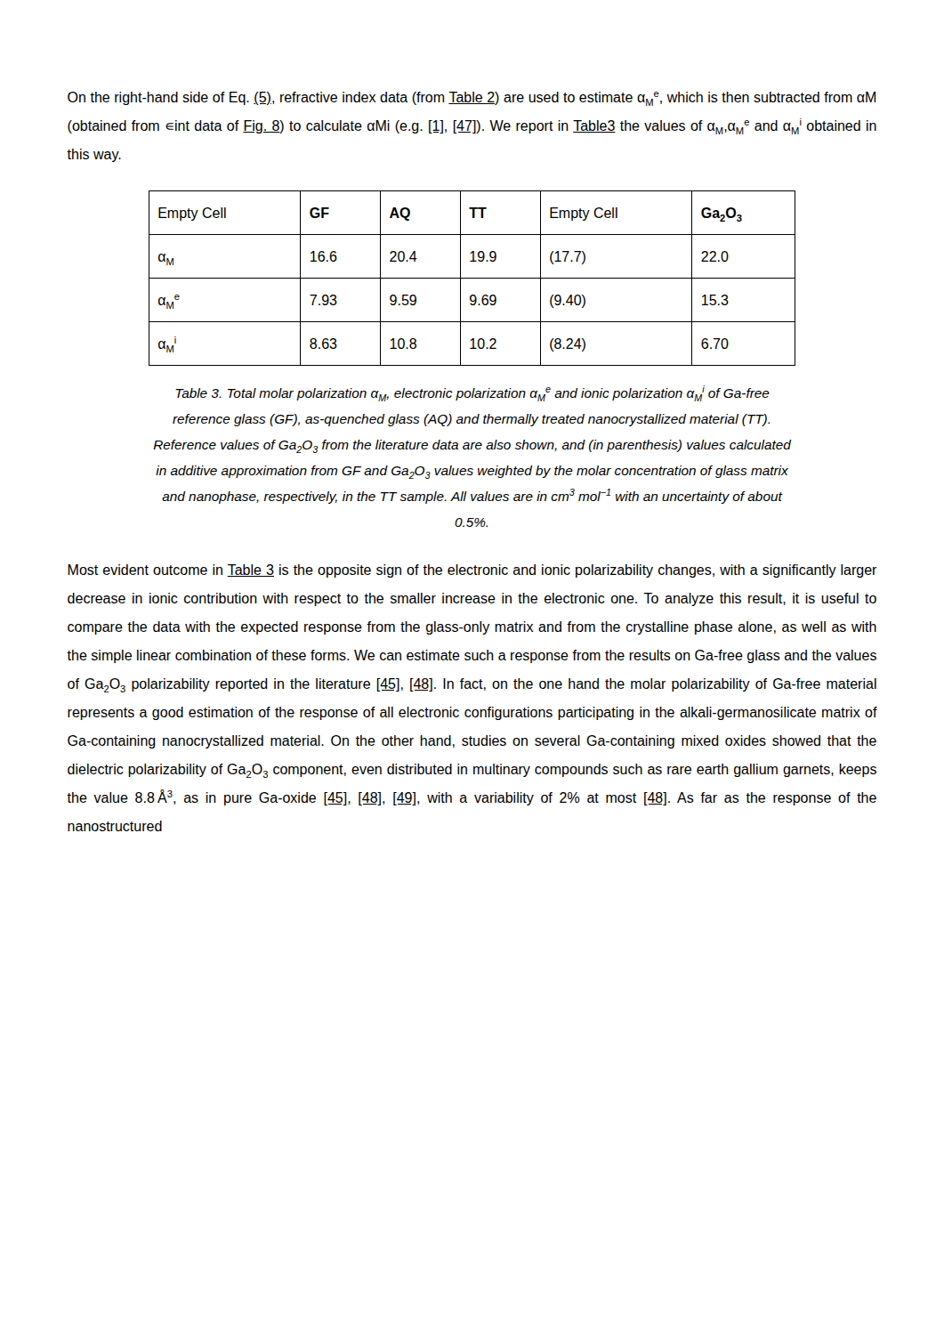On the right-hand side of Eq. (5), refractive index data (from Table 2) are used to estimate αMe, which is then subtracted from αM (obtained from ∊int data of Fig. 8) to calculate αMi (e.g. [1], [47]). We report in Table3 the values of αM,αMe and αMi obtained in this way.
Table 3. Total molar polarization α M , electronic polarization α M e and ionic polarization α M i of Ga-free reference glass (GF), as-quenched glass (AQ) and thermally treated nanocrystallized material (TT). Reference values of Ga 2 O 3 from the literature data are also shown, and (in parenthesis) values calculated in additive approximation from GF and Ga 2 O 3 values weighted by the molar concentration of glass matrix and nanophase, respectively, in the TT sample. All values are in cm 3 mol −1 with an uncertainty of about 0.5%.
| Empty Cell | GF | AQ | TT | Empty Cell | Ga 2 O 3 |
| α M | 16.6 | 20.4 | 19.9 | (17.7) | 22.0 |
| α M e | 7.93 | 9.59 | 9.69 | (9.40) | 15.3 |
| α M i | 8.63 | 10.8 | 10.2 | (8.24) | 6.70 |
Most evident outcome in Table 3 is the opposite sign of the electronic and ionic polarizability changes, with a significantly larger decrease in ionic contribution with respect to the smaller increase in the electronic one. To analyze this result, it is useful to compare the data with the expected response from the glass-only matrix and from the crystalline phase alone, as well as with the simple linear combination of these forms. We can estimate such a response from the results on Ga-free glass and the values of Ga2O3 polarizability reported in the literature [45], [48]. In fact, on the one hand the molar polarizability of Ga-free material represents a good estimation of the response of all electronic configurations participating in the alkali-germanosilicate matrix of Ga-containing nanocrystallized material. On the other hand, studies on several Ga-containing mixed oxides showed that the dielectric polarizability of Ga2O3 component, even distributed in multinary compounds such as rare earth gallium garnets, keeps the value 8.8 Å3, as in pure Ga-oxide [45], [48], [49], with a variability of 2% at most [48]. As far as the response of the nanostructured